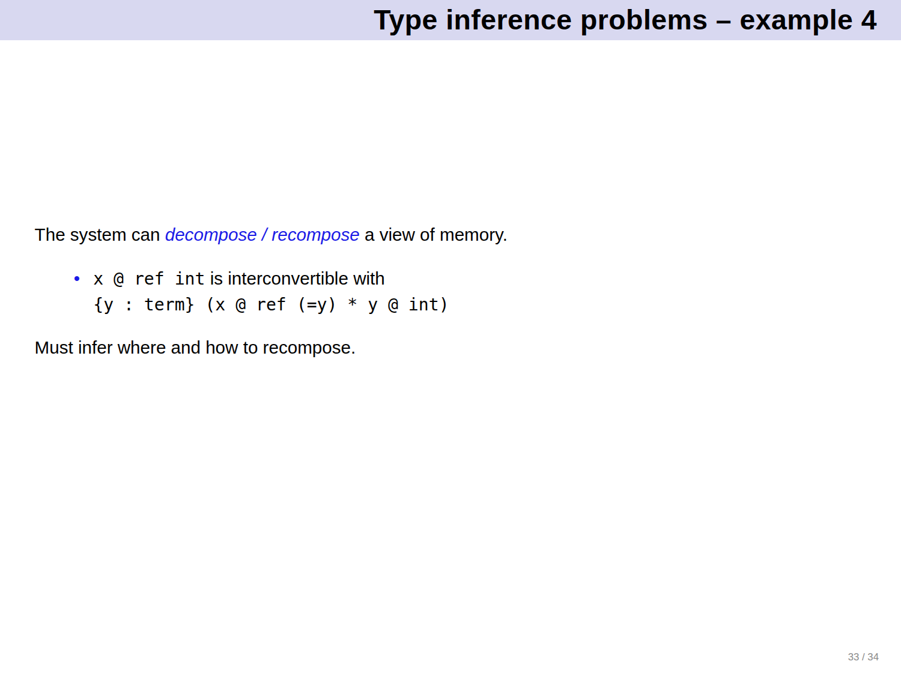Type inference problems – example 4
The system can decompose / recompose a view of memory.
x @ ref int is interconvertible with
{y : term} (x @ ref (=y) * y @ int)
Must infer where and how to recompose.
33 / 34